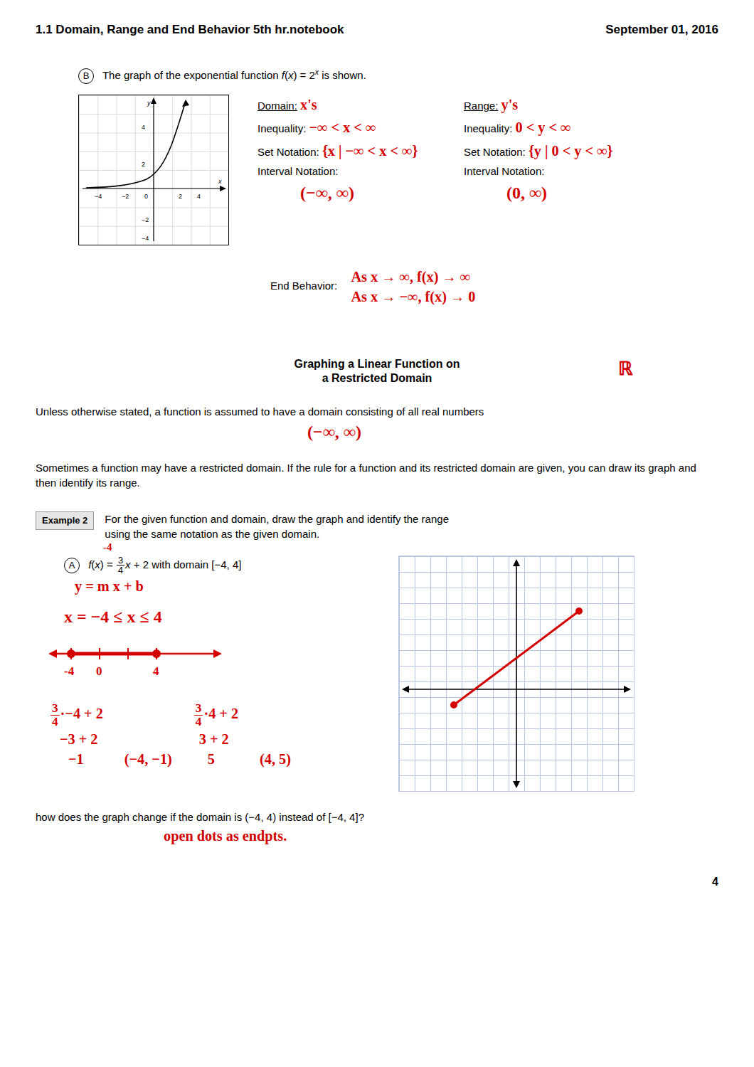1.1 Domain, Range and End Behavior 5th hr.notebook September 01, 2016
B The graph of the exponential function f(x) = 2x is shown.
y x 4 2 0 −2 −4 −4 −2 2 4
Domain: x's
Inequality: −∞ < x < ∞
Set Notation: {x | −∞ < x < ∞}
Interval Notation:
(−∞, ∞)
Range: y's
Inequality: 0 < y < ∞
Set Notation: {y | 0 < y < ∞}
Interval Notation:
(0, ∞)
End Behavior: As x → ∞, f(x) → ∞
As x → −∞, f(x) → 0
Graphing a Linear Function on
a Restricted Domain ℝ
Unless otherwise stated, a function is assumed to have a domain consisting of all real numbers
(−∞, ∞)
Sometimes a function may have a restricted domain. If the rule for a function and its restricted domain are given, you can draw its graph and then identify its range.
Example 2 For the given function and domain, draw the graph and identify the range
using the same notation as the given domain.
A f(x) = 34 x + 2 with domain [−4, 4] -4
y = m x + b
x = −4 ≤ x ≤ 4
-4 0 4
34·−4 + 2
−3 + 2
−1
(−4, −1)
34·4 + 2
3 + 2
5
(4, 5)
how does the graph change if the domain is (−4, 4) instead of [−4, 4]?
open dots as endpts.
4